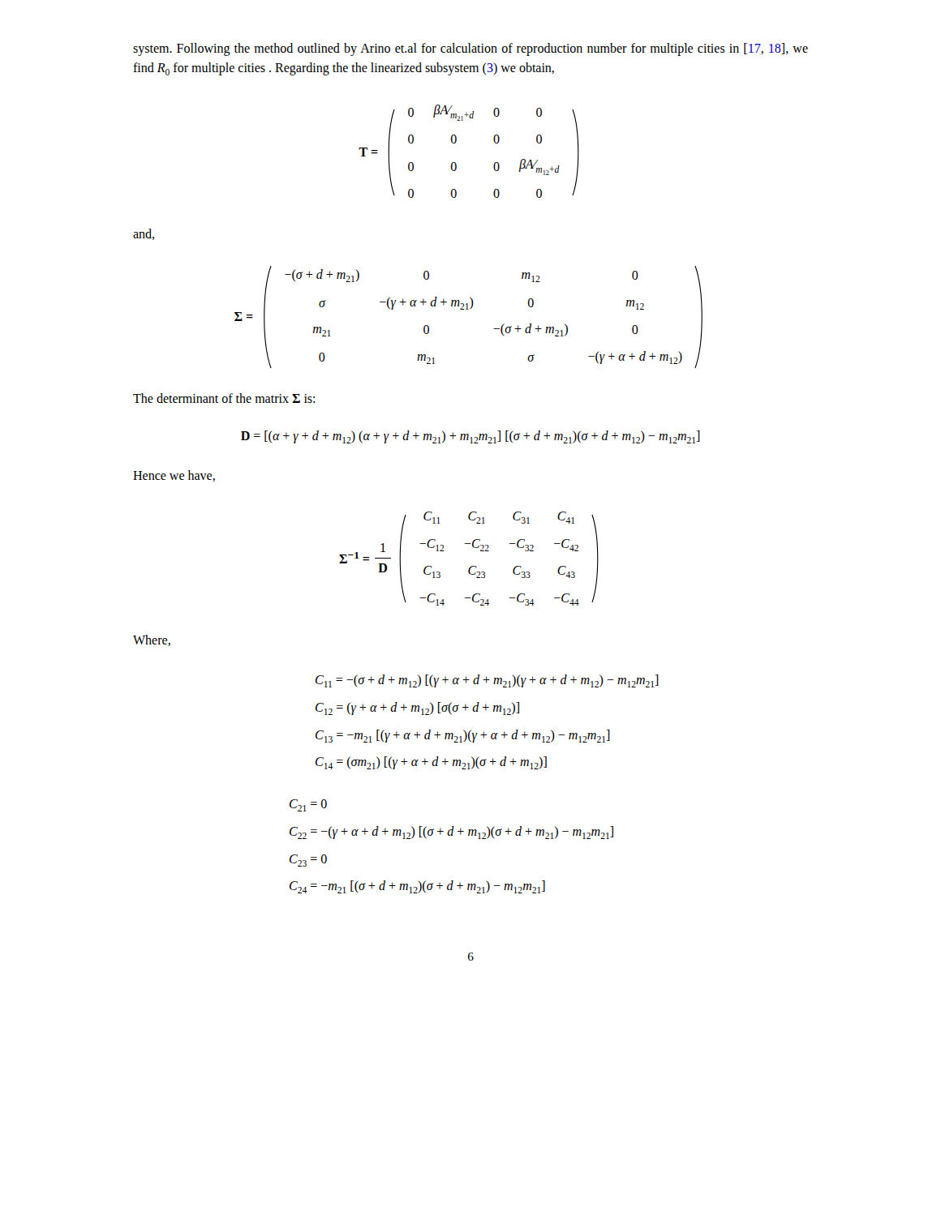system. Following the method outlined by Arino et.al for calculation of reproduction number for multiple cities in [17, 18], we find R0 for multiple cities . Regarding the the linearized subsystem (3) we obtain,
T =
| 0 | βA ⁄ m 21 + d | 0 | 0 |
| 0 | 0 | 0 | 0 |
| 0 | 0 | 0 | βA ⁄ m 12 + d |
| 0 | 0 | 0 | 0 |
and,
Σ =
| −( σ + d + m 21 ) | 0 | m 12 | 0 |
| σ | −( γ + α + d + m 21 ) | 0 | m 12 |
| m 21 | 0 | −( σ + d + m 21 ) | 0 |
| 0 | m 21 | σ | −( γ + α + d + m 12 ) |
The determinant of the matrix Σ is:
D = [(α + γ + d + m12) (α + γ + d + m21) + m12m21] [(σ + d + m21)(σ + d + m12) − m12m21]
Hence we have,
Σ−1 = 1 D
| C 11 | C 21 | C 31 | C 41 |
| − C 12 | − C 22 | − C 32 | − C 42 |
| C 13 | C 23 | C 33 | C 43 |
| − C 14 | − C 24 | − C 34 | − C 44 |
Where,
C11 = −(σ + d + m12) [(γ + α + d + m21)(γ + α + d + m12) − m12m21]
C12 = (γ + α + d + m12) [σ(σ + d + m12)]
C13 = −m21 [(γ + α + d + m21)(γ + α + d + m12) − m12m21]
C14 = (σm21) [(γ + α + d + m21)(σ + d + m12)]
C21 = 0
C22 = −(γ + α + d + m12) [(σ + d + m12)(σ + d + m21) − m12m21]
C23 = 0
C24 = −m21 [(σ + d + m12)(σ + d + m21) − m12m21]
6